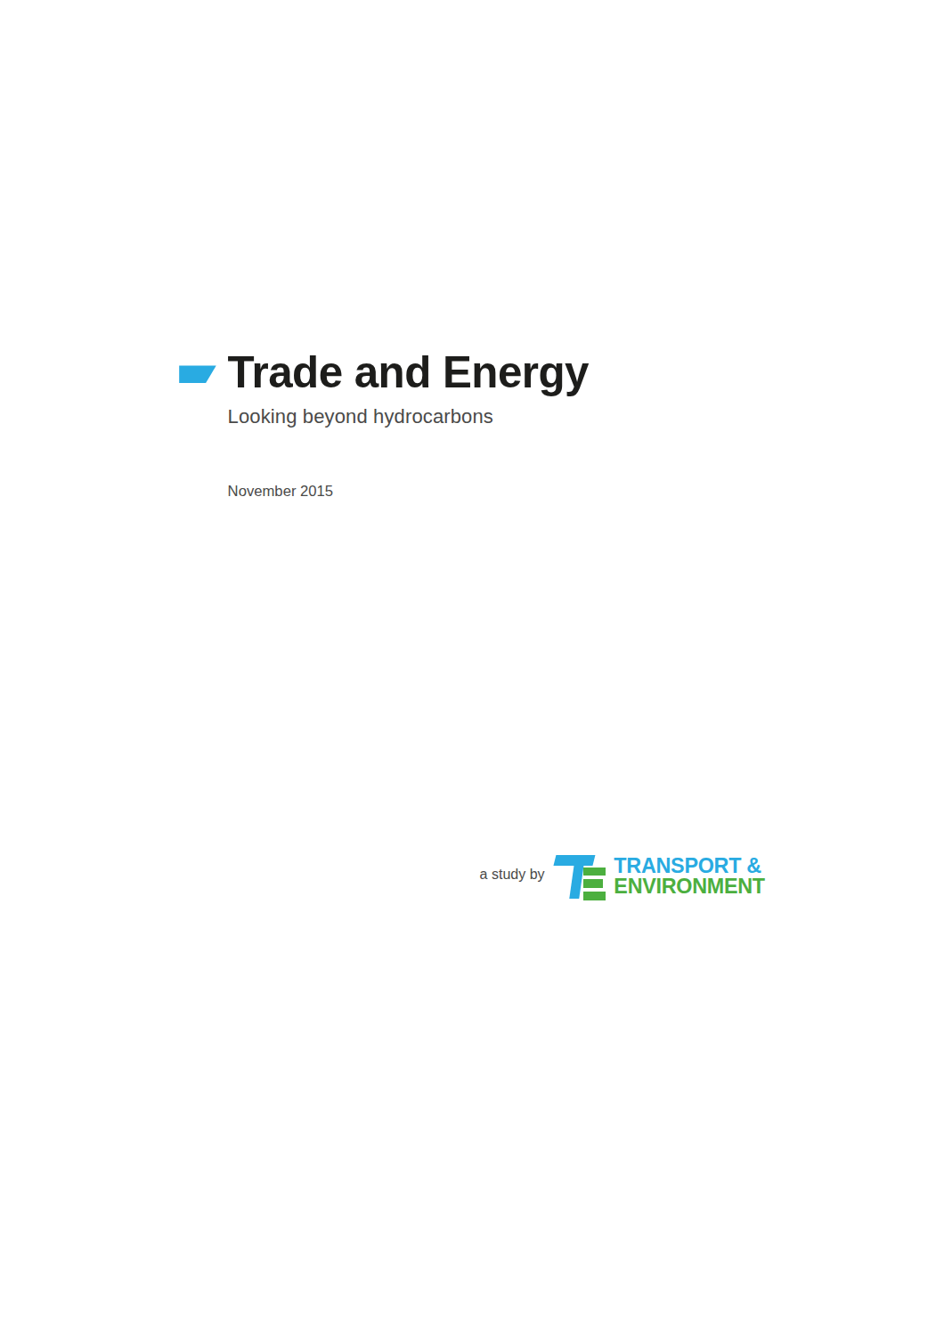Trade and Energy
Looking beyond hydrocarbons
November 2015
a study by
TRANSPORT & ENVIRONMENT